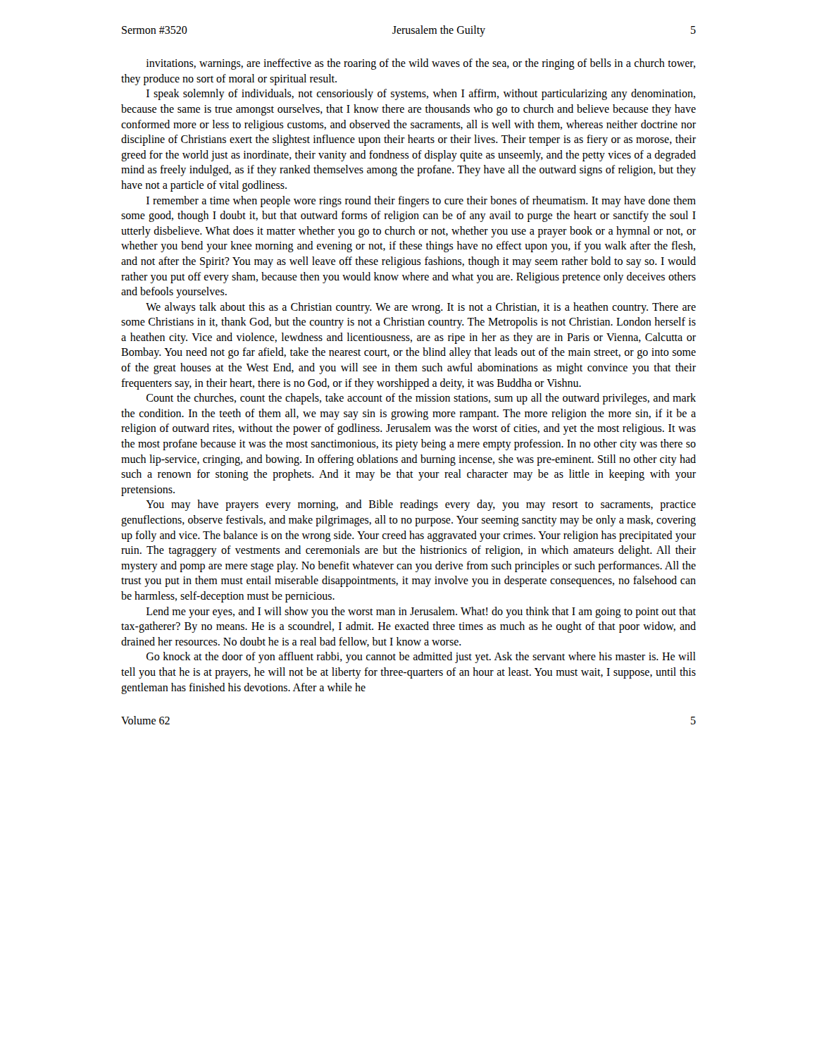Sermon #3520 Jerusalem the Guilty 5
invitations, warnings, are ineffective as the roaring of the wild waves of the sea, or the ringing of bells in a church tower, they produce no sort of moral or spiritual result.
I speak solemnly of individuals, not censoriously of systems, when I affirm, without particularizing any denomination, because the same is true amongst ourselves, that I know there are thousands who go to church and believe because they have conformed more or less to religious customs, and observed the sacraments, all is well with them, whereas neither doctrine nor discipline of Christians exert the slightest influence upon their hearts or their lives. Their temper is as fiery or as morose, their greed for the world just as inordinate, their vanity and fondness of display quite as unseemly, and the petty vices of a degraded mind as freely indulged, as if they ranked themselves among the profane. They have all the outward signs of religion, but they have not a particle of vital godliness.
I remember a time when people wore rings round their fingers to cure their bones of rheumatism. It may have done them some good, though I doubt it, but that outward forms of religion can be of any avail to purge the heart or sanctify the soul I utterly disbelieve. What does it matter whether you go to church or not, whether you use a prayer book or a hymnal or not, or whether you bend your knee morning and evening or not, if these things have no effect upon you, if you walk after the flesh, and not after the Spirit? You may as well leave off these religious fashions, though it may seem rather bold to say so. I would rather you put off every sham, because then you would know where and what you are. Religious pretence only deceives others and befools yourselves.
We always talk about this as a Christian country. We are wrong. It is not a Christian, it is a heathen country. There are some Christians in it, thank God, but the country is not a Christian country. The Metropolis is not Christian. London herself is a heathen city. Vice and violence, lewdness and licentiousness, are as ripe in her as they are in Paris or Vienna, Calcutta or Bombay. You need not go far afield, take the nearest court, or the blind alley that leads out of the main street, or go into some of the great houses at the West End, and you will see in them such awful abominations as might convince you that their frequenters say, in their heart, there is no God, or if they worshipped a deity, it was Buddha or Vishnu.
Count the churches, count the chapels, take account of the mission stations, sum up all the outward privileges, and mark the condition. In the teeth of them all, we may say sin is growing more rampant. The more religion the more sin, if it be a religion of outward rites, without the power of godliness. Jerusalem was the worst of cities, and yet the most religious. It was the most profane because it was the most sanctimonious, its piety being a mere empty profession. In no other city was there so much lip-service, cringing, and bowing. In offering oblations and burning incense, she was pre-eminent. Still no other city had such a renown for stoning the prophets. And it may be that your real character may be as little in keeping with your pretensions.
You may have prayers every morning, and Bible readings every day, you may resort to sacraments, practice genuflections, observe festivals, and make pilgrimages, all to no purpose. Your seeming sanctity may be only a mask, covering up folly and vice. The balance is on the wrong side. Your creed has aggravated your crimes. Your religion has precipitated your ruin. The tagraggery of vestments and ceremonials are but the histrionics of religion, in which amateurs delight. All their mystery and pomp are mere stage play. No benefit whatever can you derive from such principles or such performances. All the trust you put in them must entail miserable disappointments, it may involve you in desperate consequences, no falsehood can be harmless, self-deception must be pernicious.
Lend me your eyes, and I will show you the worst man in Jerusalem. What! do you think that I am going to point out that tax-gatherer? By no means. He is a scoundrel, I admit. He exacted three times as much as he ought of that poor widow, and drained her resources. No doubt he is a real bad fellow, but I know a worse.
Go knock at the door of yon affluent rabbi, you cannot be admitted just yet. Ask the servant where his master is. He will tell you that he is at prayers, he will not be at liberty for three-quarters of an hour at least. You must wait, I suppose, until this gentleman has finished his devotions. After a while he
Volume 62 5